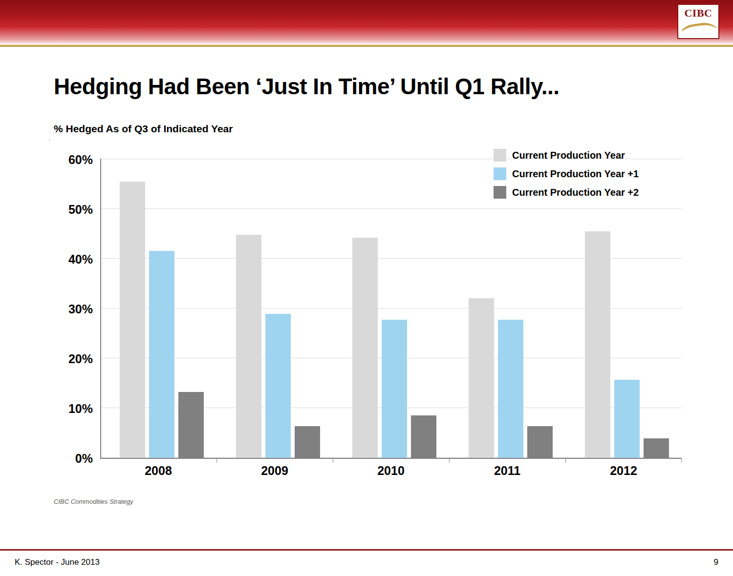CIBC
Hedging Had Been ‘Just In Time’ Until Q1 Rally...
.
% Hedged As of Q3 of Indicated Year
Current Production Year
Current Production Year +1
Current Production Year +2
0%
10%
20%
30%
40%
50%
60%
2008
2009
2010
2011
2012
CIBC Commodities Strategy
K. Spector - June 2013
9